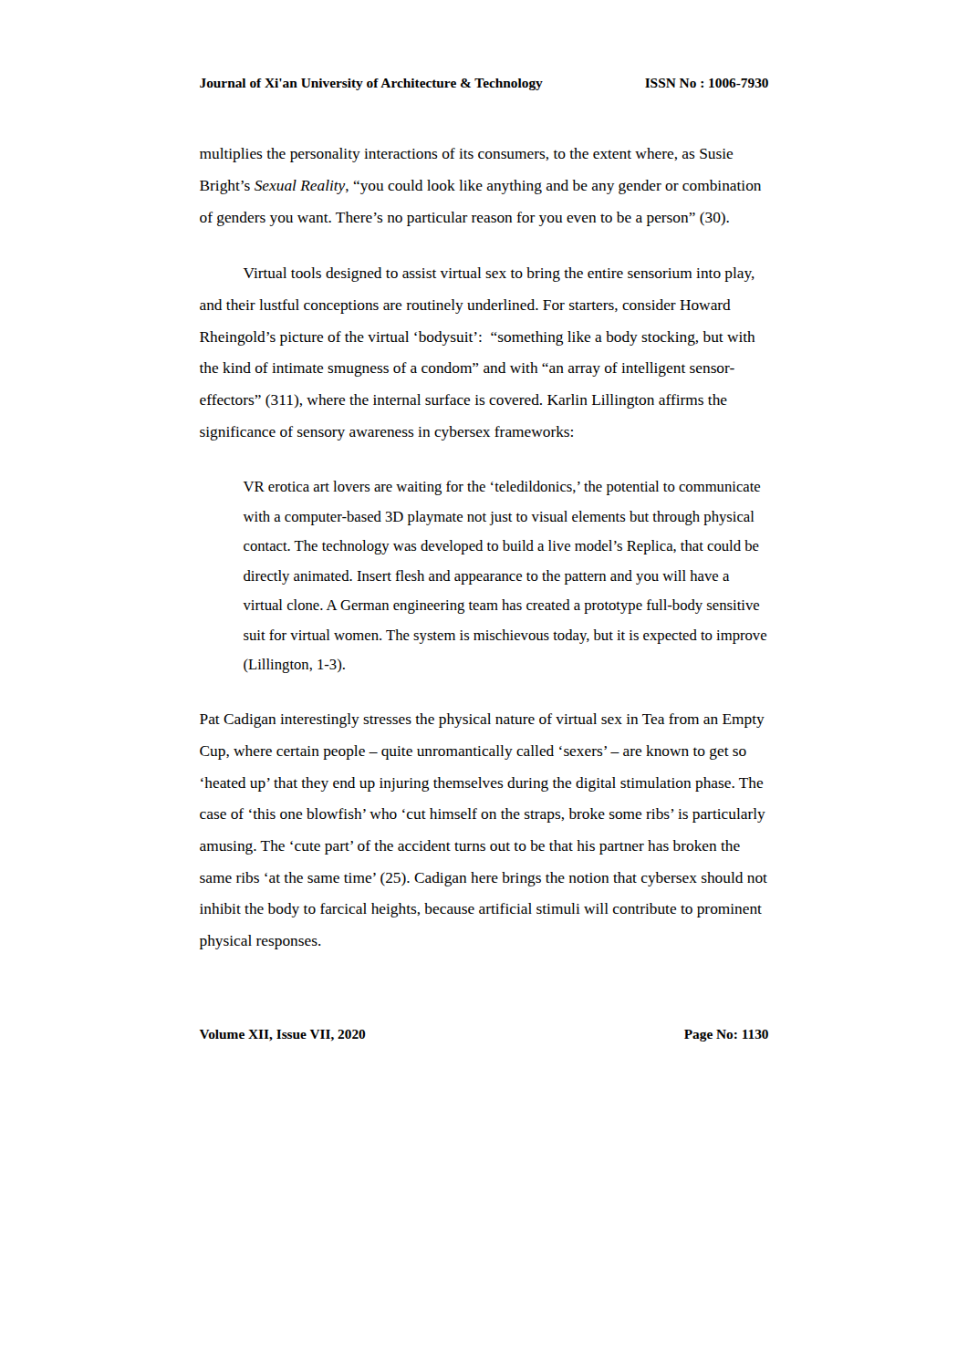Journal of Xi'an University of Architecture & Technology ISSN No : 1006-7930
multiplies the personality interactions of its consumers, to the extent where, as Susie Bright’s Sexual Reality, “you could look like anything and be any gender or combination of genders you want. There’s no particular reason for you even to be a person” (30).
Virtual tools designed to assist virtual sex to bring the entire sensorium into play, and their lustful conceptions are routinely underlined. For starters, consider Howard Rheingold’s picture of the virtual ‘bodysuit’: “something like a body stocking, but with the kind of intimate smugness of a condom” and with “an array of intelligent sensor-effectors” (311), where the internal surface is covered. Karlin Lillington affirms the significance of sensory awareness in cybersex frameworks:
VR erotica art lovers are waiting for the ‘teledildonics,’ the potential to communicate with a computer-based 3D playmate not just to visual elements but through physical contact. The technology was developed to build a live model’s Replica, that could be directly animated. Insert flesh and appearance to the pattern and you will have a virtual clone. A German engineering team has created a prototype full-body sensitive suit for virtual women. The system is mischievous today, but it is expected to improve (Lillington, 1-3).
Pat Cadigan interestingly stresses the physical nature of virtual sex in Tea from an Empty Cup, where certain people – quite unromantically called ‘sexers’ – are known to get so ‘heated up’ that they end up injuring themselves during the digital stimulation phase. The case of ‘this one blowfish’ who ‘cut himself on the straps, broke some ribs’ is particularly amusing. The ‘cute part’ of the accident turns out to be that his partner has broken the same ribs ‘at the same time’ (25). Cadigan here brings the notion that cybersex should not inhibit the body to farcical heights, because artificial stimuli will contribute to prominent physical responses.
Volume XII, Issue VII, 2020 Page No: 1130